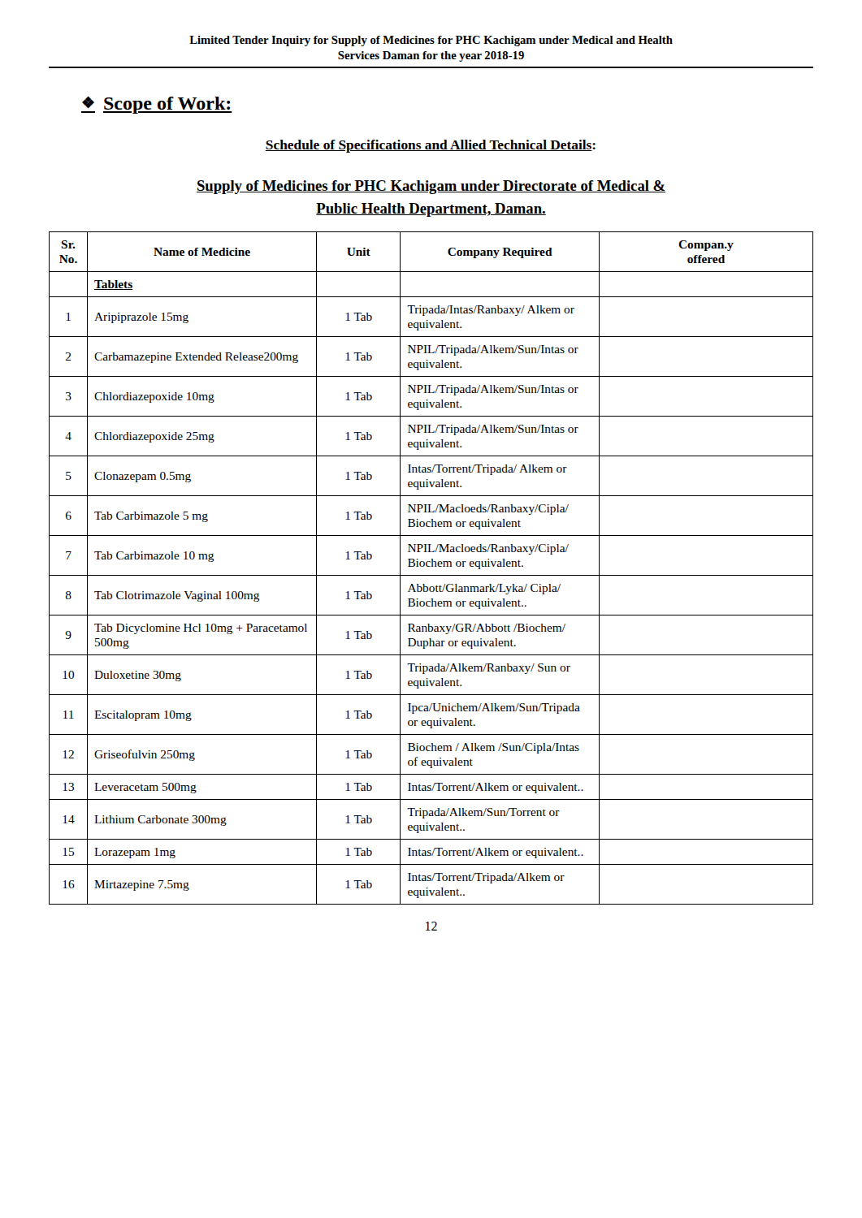Limited Tender Inquiry for Supply of Medicines for PHC Kachigam under Medical and Health
Services Daman for the year 2018-19
Scope of Work:
Schedule of Specifications and Allied Technical Details:
Supply of Medicines for PHC Kachigam under Directorate of Medical &
Public Health Department, Daman.
| Sr. No. | Name of Medicine | Unit | Company Required | Compan.y offered |
| --- | --- | --- | --- | --- |
| | Tablets | | | |
| 1 | Aripiprazole 15mg | 1 Tab | Tripada/Intas/Ranbaxy/ Alkem or equivalent. | |
| 2 | Carbamazepine Extended Release200mg | 1 Tab | NPIL/Tripada/Alkem/Sun/Intas or equivalent. | |
| 3 | Chlordiazepoxide 10mg | 1 Tab | NPIL/Tripada/Alkem/Sun/Intas or equivalent. | |
| 4 | Chlordiazepoxide 25mg | 1 Tab | NPIL/Tripada/Alkem/Sun/Intas or equivalent. | |
| 5 | Clonazepam 0.5mg | 1 Tab | Intas/Torrent/Tripada/ Alkem or equivalent. | |
| 6 | Tab Carbimazole 5 mg | 1 Tab | NPIL/Macloeds/Ranbaxy/Cipla/ Biochem or equivalent | |
| 7 | Tab Carbimazole 10 mg | 1 Tab | NPIL/Macloeds/Ranbaxy/Cipla/ Biochem or equivalent. | |
| 8 | Tab Clotrimazole Vaginal 100mg | 1 Tab | Abbott/Glanmark/Lyka/ Cipla/ Biochem or equivalent.. | |
| 9 | Tab Dicyclomine Hcl 10mg + Paracetamol 500mg | 1 Tab | Ranbaxy/GR/Abbott /Biochem/ Duphar or equivalent. | |
| 10 | Duloxetine 30mg | 1 Tab | Tripada/Alkem/Ranbaxy/ Sun or equivalent. | |
| 11 | Escitalopram 10mg | 1 Tab | Ipca/Unichem/Alkem/Sun/Tripada or equivalent. | |
| 12 | Griseofulvin 250mg | 1 Tab | Biochem / Alkem /Sun/Cipla/Intas of equivalent | |
| 13 | Leveracetam 500mg | 1 Tab | Intas/Torrent/Alkem or equivalent.. | |
| 14 | Lithium Carbonate 300mg | 1 Tab | Tripada/Alkem/Sun/Torrent or equivalent.. | |
| 15 | Lorazepam 1mg | 1 Tab | Intas/Torrent/Alkem or equivalent.. | |
| 16 | Mirtazepine 7.5mg | 1 Tab | Intas/Torrent/Tripada/Alkem or equivalent.. | |
12